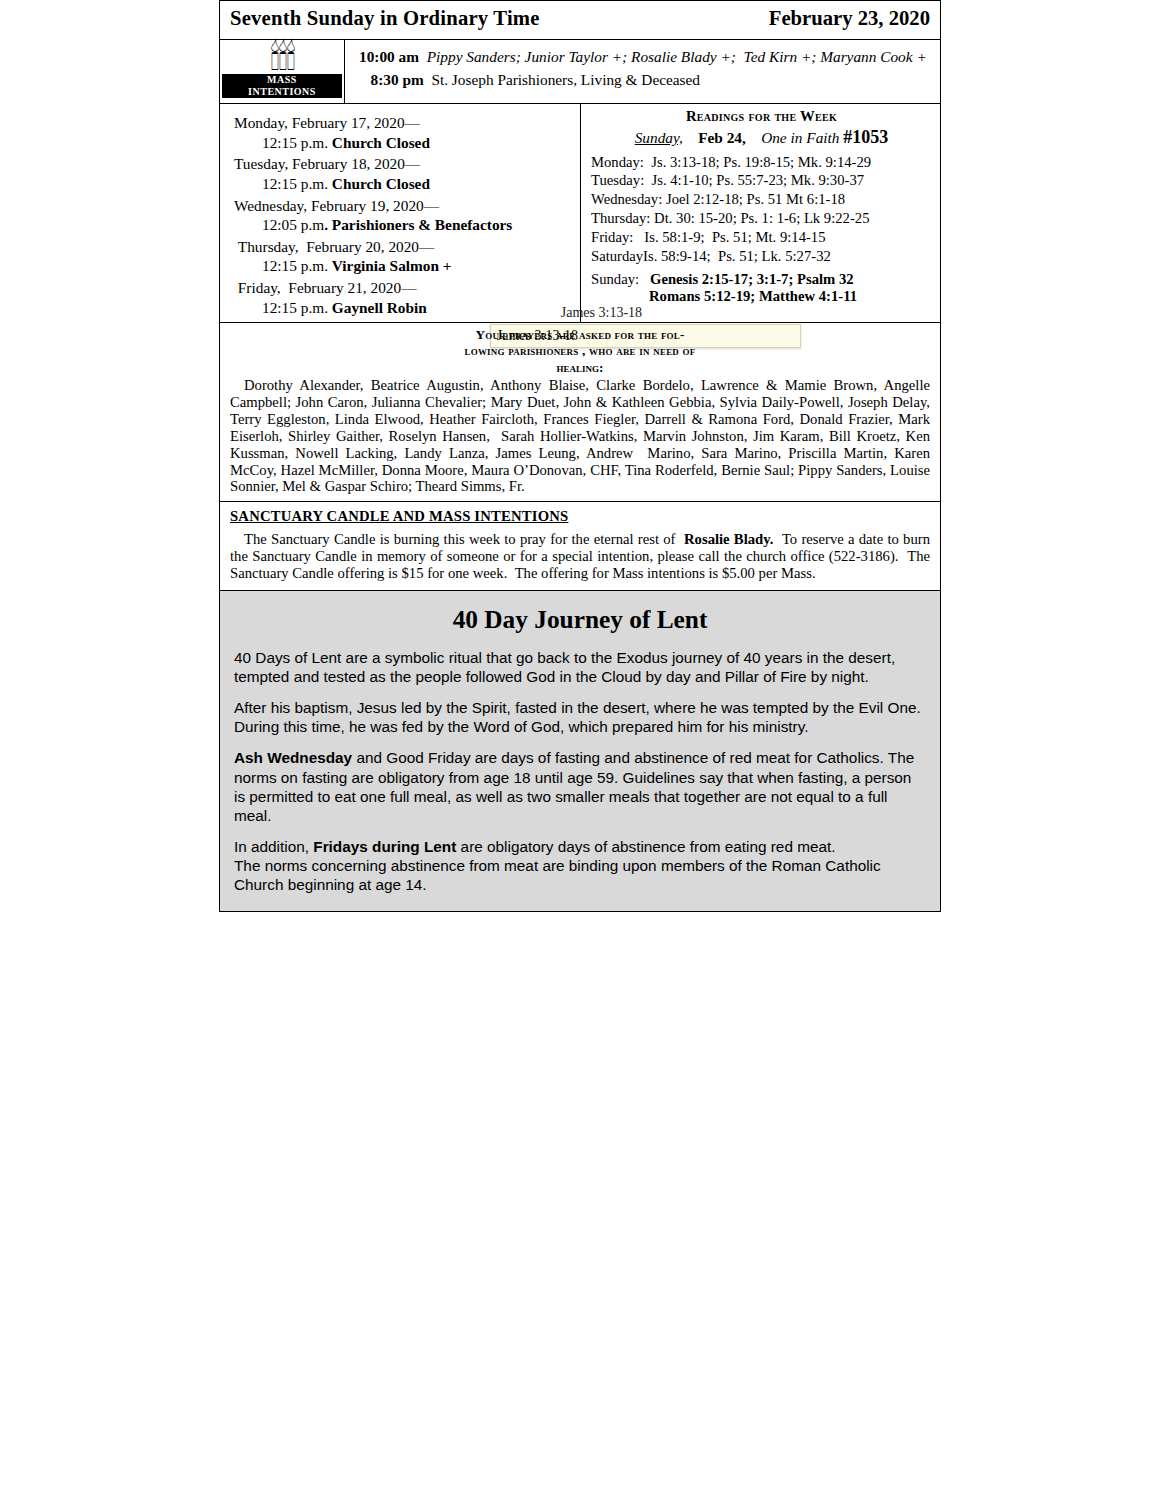Seventh Sunday in Ordinary Time
February 23, 2020
🕯🕯🕯
MASS INTENTIONS
10:00 am Pippy Sanders; Junior Taylor +; Rosalie Blady +; Ted Kirn +; Maryann Cook +
8:30 pm St. Joseph Parishioners, Living & Deceased
Monday, February 17, 2020—
12:15 p.m. Church Closed
Tuesday, February 18, 2020—
12:15 p.m. Church Closed
Wednesday, February 19, 2020—
12:05 p.m. Parishioners & Benefactors
Thursday, February 20, 2020—
12:15 p.m. Virginia Salmon +
Friday, February 21, 2020—
12:15 p.m. Gaynell Robin
Readings for the Week
Sunday, Feb 24, One in Faith #1053
Monday: Js. 3:13-18; Ps. 19:8-15; Mk. 9:14-29
Tuesday: Js. 4:1-10; Ps. 55:7-23; Mk. 9:30-37
Wednesday: Joel 2:12-18; Ps. 51 Mt 6:1-18
Thursday: Dt. 30: 15-20; Ps. 1: 1-6; Lk 9:22-25
Friday: Is. 58:1-9; Ps. 51; Mt. 9:14-15
SaturdayIs. 58:9-14; Ps. 51; Lk. 5:27-32
Sunday: Genesis 2:15-17; 3:1-7; Psalm 32 Romans 5:12-19; Matthew 4:1-11
James 3:13-18
James 3:13-18
Your prayers are asked for the fol-
lowing parishioners , who are in need of
healing:
Dorothy Alexander, Beatrice Augustin, Anthony Blaise, Clarke Bordelo, Lawrence & Mamie Brown, Angelle Campbell; John Caron, Julianna Chevalier; Mary Duet, John & Kathleen Gebbia, Sylvia Daily-Powell, Joseph Delay, Terry Eggleston, Linda Elwood, Heather Faircloth, Frances Fiegler, Darrell & Ramona Ford, Donald Frazier, Mark Eiserloh, Shirley Gaither, Roselyn Hansen, Sarah Hollier-Watkins, Marvin Johnston, Jim Karam, Bill Kroetz, Ken Kussman, Nowell Lacking, Landy Lanza, James Leung, Andrew Marino, Sara Marino, Priscilla Martin, Karen McCoy, Hazel McMiller, Donna Moore, Maura O’Donovan, CHF, Tina Roderfeld, Bernie Saul; Pippy Sanders, Louise Sonnier, Mel & Gaspar Schiro; Theard Simms, Fr.
SANCTUARY CANDLE AND MASS INTENTIONS
The Sanctuary Candle is burning this week to pray for the eternal rest of Rosalie Blady. To reserve a date to burn the Sanctuary Candle in memory of someone or for a special intention, please call the church office (522-3186). The Sanctuary Candle offering is $15 for one week. The offering for Mass intentions is $5.00 per Mass.
40 Day Journey of Lent
40 Days of Lent are a symbolic ritual that go back to the Exodus journey of 40 years in the desert, tempted and tested as the people followed God in the Cloud by day and Pillar of Fire by night.
After his baptism, Jesus led by the Spirit, fasted in the desert, where he was tempted by the Evil One. During this time, he was fed by the Word of God, which prepared him for his ministry.
Ash Wednesday and Good Friday are days of fasting and abstinence of red meat for Catholics. The norms on fasting are obligatory from age 18 until age 59. Guidelines say that when fasting, a person is permitted to eat one full meal, as well as two smaller meals that together are not equal to a full meal.
In addition, Fridays during Lent are obligatory days of abstinence from eating red meat.
The norms concerning abstinence from meat are binding upon members of the Roman Catholic Church beginning at age 14.